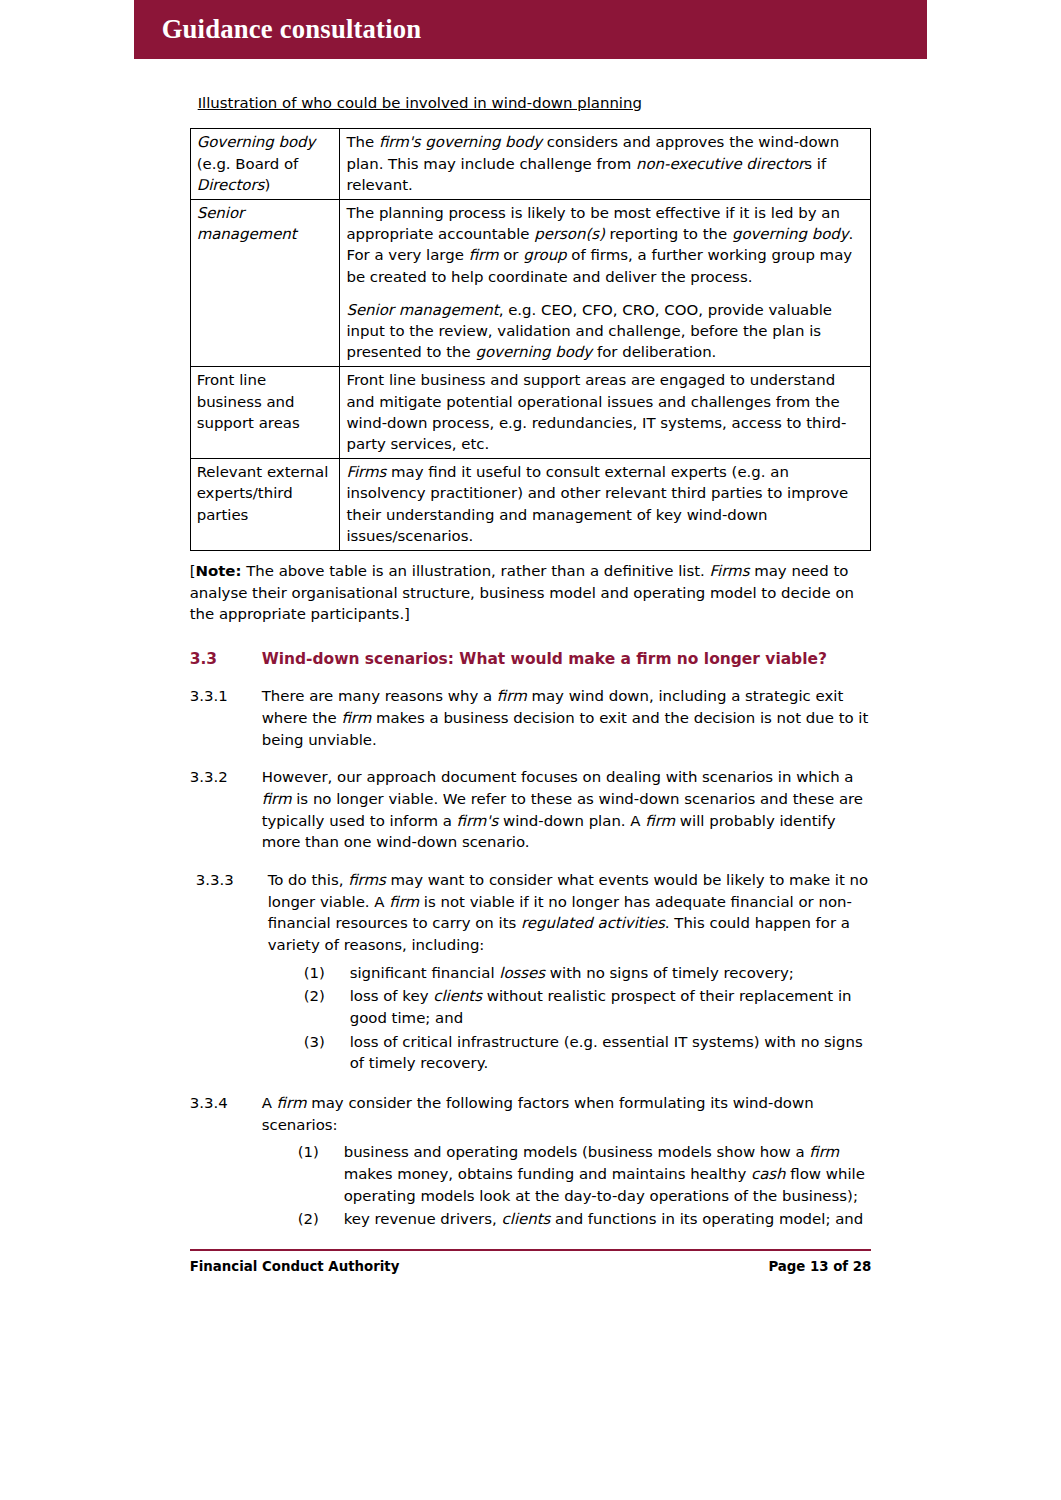Guidance consultation
Illustration of who could be involved in wind-down planning
| Governing body (e.g. Board of Directors ) | The firm's governing body considers and approves the wind-down plan. This may include challenge from non-executive director s if relevant. |
| Senior management | The planning process is likely to be most effective if it is led by an appropriate accountable person(s) reporting to the governing body . For a very large firm or group of firms, a further working group may be created to help coordinate and deliver the process. Senior management , e.g. CEO, CFO, CRO, COO, provide valuable input to the review, validation and challenge, before the plan is presented to the governing body for deliberation. |
| Front line business and support areas | Front line business and support areas are engaged to understand and mitigate potential operational issues and challenges from the wind-down process, e.g. redundancies, IT systems, access to third-party services, etc. |
| Relevant external experts/third parties | Firms may find it useful to consult external experts (e.g. an insolvency practitioner) and other relevant third parties to improve their understanding and management of key wind-down issues/scenarios. |
[Note: The above table is an illustration, rather than a definitive list. Firms may need to analyse their organisational structure, business model and operating model to decide on the appropriate participants.]
3.3 Wind-down scenarios: What would make a firm no longer viable?
3.3.1
There are many reasons why a firm may wind down, including a strategic exit where the firm makes a business decision to exit and the decision is not due to it being unviable.
3.3.2
However, our approach document focuses on dealing with scenarios in which a firm is no longer viable. We refer to these as wind-down scenarios and these are typically used to inform a firm's wind-down plan. A firm will probably identify more than one wind-down scenario.
3.3.3
To do this, firms may want to consider what events would be likely to make it no longer viable. A firm is not viable if it no longer has adequate financial or non-financial resources to carry on its regulated activities. This could happen for a variety of reasons, including:
(1) significant financial losses with no signs of timely recovery;
(2) loss of key clients without realistic prospect of their replacement in good time; and
(3) loss of critical infrastructure (e.g. essential IT systems) with no signs of timely recovery.
3.3.4
A firm may consider the following factors when formulating its wind-down scenarios:
(1) business and operating models (business models show how a firm makes money, obtains funding and maintains healthy cash flow while operating models look at the day-to-day operations of the business);
(2) key revenue drivers, clients and functions in its operating model; and
Financial Conduct Authority Page 13 of 28